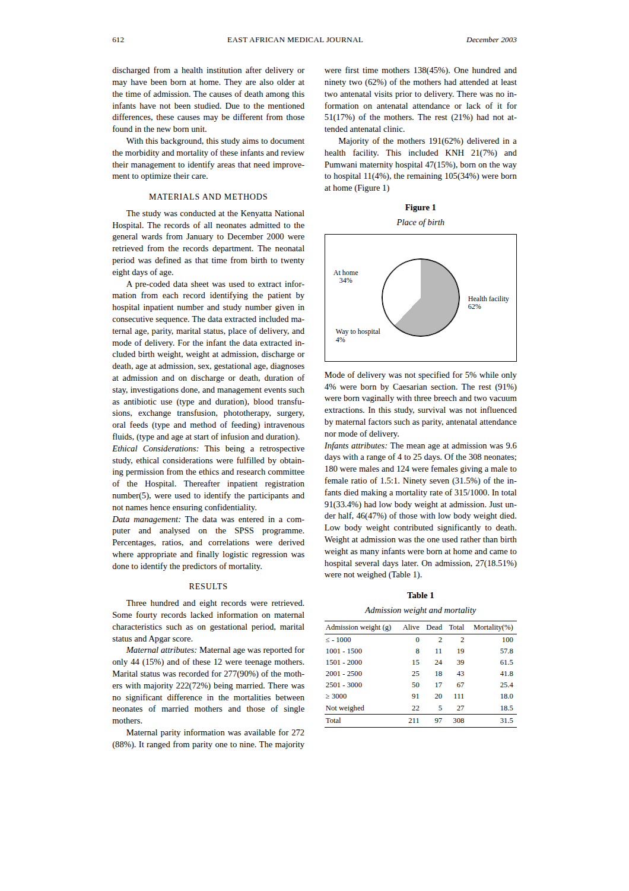612 EAST AFRICAN MEDICAL JOURNAL December 2003
discharged from a health institution after delivery or may have been born at home. They are also older at the time of admission. The causes of death among this infants have not been studied. Due to the mentioned differences, these causes may be different from those found in the new born unit.
With this background, this study aims to document the morbidity and mortality of these infants and review their management to identify areas that need improvement to optimize their care.
Materials and Methods
The study was conducted at the Kenyatta National Hospital. The records of all neonates admitted to the general wards from January to December 2000 were retrieved from the records department. The neonatal period was defined as that time from birth to twenty eight days of age.
A pre-coded data sheet was used to extract information from each record identifying the patient by hospital inpatient number and study number given in consecutive sequence. The data extracted included maternal age, parity, marital status, place of delivery, and mode of delivery. For the infant the data extracted included birth weight, weight at admission, discharge or death, age at admission, sex, gestational age, diagnoses at admission and on discharge or death, duration of stay, investigations done, and management events such as antibiotic use (type and duration), blood transfusions, exchange transfusion, phototherapy, surgery, oral feeds (type and method of feeding) intravenous fluids, (type and age at start of infusion and duration).
Ethical Considerations: This being a retrospective study, ethical considerations were fulfilled by obtaining permission from the ethics and research committee of the Hospital. Thereafter inpatient registration number(5), were used to identify the participants and not names hence ensuring confidentiality.
Data management: The data was entered in a computer and analysed on the SPSS programme. Percentages, ratios, and correlations were derived where appropriate and finally logistic regression was done to identify the predictors of mortality.
Results
Three hundred and eight records were retrieved. Some fourty records lacked information on maternal characteristics such as on gestational period, marital status and Apgar score.
Maternal attributes: Maternal age was reported for only 44 (15%) and of these 12 were teenage mothers. Marital status was recorded for 277(90%) of the mothers with majority 222(72%) being married. There was no significant difference in the mortalities between neonates of married mothers and those of single mothers.
Maternal parity information was available for 272 (88%). It ranged from parity one to nine. The majority were first time mothers 138(45%). One hundred and ninety two (62%) of the mothers had attended at least two antenatal visits prior to delivery. There was no information on antenatal attendance or lack of it for 51(17%) of the mothers. The rest (21%) had not attended antenatal clinic.
Majority of the mothers 191(62%) delivered in a health facility. This included KNH 21(7%) and Pumwani maternity hospital 47(15%), born on the way to hospital 11(4%), the remaining 105(34%) were born at home (Figure 1)
Figure 1
Place of birth
At home
34%
Health facility
62%
Way to hospital
4%
Mode of delivery was not specified for 5% while only 4% were born by Caesarian section. The rest (91%) were born vaginally with three breech and two vacuum extractions. In this study, survival was not influenced by maternal factors such as parity, antenatal attendance nor mode of delivery.
Infants attributes: The mean age at admission was 9.6 days with a range of 4 to 25 days. Of the 308 neonates; 180 were males and 124 were females giving a male to female ratio of 1.5:1. Ninety seven (31.5%) of the infants died making a mortality rate of 315/1000. In total 91(33.4%) had low body weight at admission. Just under half, 46(47%) of those with low body weight died. Low body weight contributed significantly to death. Weight at admission was the one used rather than birth weight as many infants were born at home and came to hospital several days later. On admission, 27(18.51%) were not weighed (Table 1).
Table 1
Admission weight and mortality
| Admission weight (g) | Alive | Dead | Total | Mortality(%) |
| --- | --- | --- | --- | --- |
| ≤ - 1000 | 0 | 2 | 2 | 100 |
| 1001 - 1500 | 8 | 11 | 19 | 57.8 |
| 1501 - 2000 | 15 | 24 | 39 | 61.5 |
| 2001 - 2500 | 25 | 18 | 43 | 41.8 |
| 2501 - 3000 | 50 | 17 | 67 | 25.4 |
| ≥ 3000 | 91 | 20 | 111 | 18.0 |
| Not weighed | 22 | 5 | 27 | 18.5 |
| Total | 211 | 97 | 308 | 31.5 |